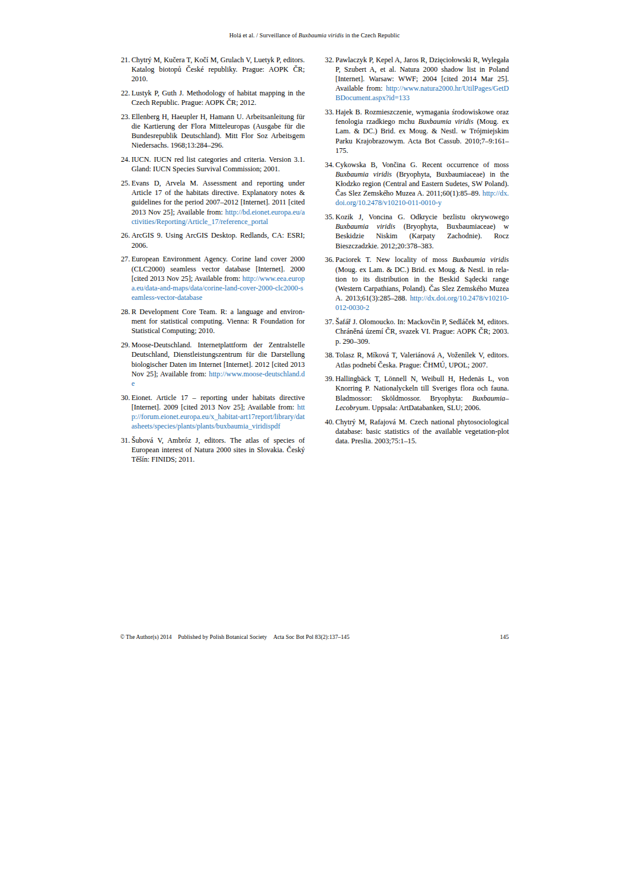Holá et al. / Surveillance of Buxbaumia viridis in the Czech Republic
21. Chytrý M, Kučera T, Kočí M, Grulach V, Luetyk P, editors. Katalog biotopů České republiky. Prague: AOPK ČR; 2010.
22. Lustyk P, Guth J. Methodology of habitat mapping in the Czech Republic. Prague: AOPK ČR; 2012.
23. Ellenberg H, Haeupler H, Hamann U. Arbeitsanleitung für die Kartierung der Flora Mitteleuropas (Ausgabe für die Bundesrepublik Deutschland). Mitt Flor Soz Arbeitsgem Niedersachs. 1968;13:284–296.
24. IUCN. IUCN red list categories and criteria. Version 3.1. Gland: IUCN Species Survival Commission; 2001.
25. Evans D, Arvela M. Assessment and reporting under Article 17 of the habitats directive. Explanatory notes & guidelines for the period 2007–2012 [Internet]. 2011 [cited 2013 Nov 25]; Available from: http://bd.eionet.europa.eu/activities/Reporting/Article_17/reference_portal
26. ArcGIS 9. Using ArcGIS Desktop. Redlands, CA: ESRI; 2006.
27. European Environment Agency. Corine land cover 2000 (CLC2000) seamless vector database [Internet]. 2000 [cited 2013 Nov 25]; Available from: http://www.eea.europa.eu/data-and-maps/data/corine-land-cover-2000-clc2000-seamless-vector-database
28. R Development Core Team. R: a language and environment for statistical computing. Vienna: R Foundation for Statistical Computing; 2010.
29. Moose-Deutschland. Internetplattform der Zentralstelle Deutschland, Dienstleistungszentrum für die Darstellung biologischer Daten im Internet [Internet]. 2012 [cited 2013 Nov 25]; Available from: http://www.moose-deutschland.de
30. Eionet. Article 17 – reporting under habitats directive [Internet]. 2009 [cited 2013 Nov 25]; Available from: http://forum.eionet.europa.eu/x_habitat-art17report/library/datasheets/species/plants/plants/buxbaumia_viridispdf
31. Šubová V, Ambróz J, editors. The atlas of species of European interest of Natura 2000 sites in Slovakia. Český Těšín: FINIDS; 2011.
32. Pawlaczyk P, Kepel A, Jaros R, Dzięciołowski R, Wylegała P, Szubert A, et al. Natura 2000 shadow list in Poland [Internet]. Warsaw: WWF; 2004 [cited 2014 Mar 25]. Available from: http://www.natura2000.hr/UtilPages/GetDBDocument.aspx?id=133
33. Hajek B. Rozmieszczenie, wymagania środowiskowe oraz fenologia rzadkiego mchu Buxbaumia viridis (Moug. ex Lam. & DC.) Brid. ex Moug. & Nestl. w Trójmiejskim Parku Krajobrazowym. Acta Bot Cassub. 2010;7–9:161–175.
34. Cykowska B, Vončina G. Recent occurrence of moss Buxbaumia viridis (Bryophyta, Buxbaumiaceae) in the Kłodzko region (Central and Eastern Sudetes, SW Poland). Čas Slez Zemského Muzea A. 2011;60(1):85–89. http://dx.doi.org/10.2478/v10210-011-0010-y
35. Kozik J, Voncina G. Odkrycie bezlistu okrywowego Buxbaumia viridis (Bryophyta, Buxbaumiaceae) w Beskidzie Niskim (Karpaty Zachodnie). Rocz Bieszczadzkie. 2012;20:378–383.
36. Paciorek T. New locality of moss Buxbaumia viridis (Moug. ex Lam. & DC.) Brid. ex Moug. & Nestl. in relation to its distribution in the Beskid Sądecki range (Western Carpathians, Poland). Čas Slez Zemského Muzea A. 2013;61(3):285–288. http://dx.doi.org/10.2478/v10210-012-0030-2
37. Šafář J. Olomoucko. In: Mackovčin P, Sedláček M, editors. Chráněná území ČR, svazek VI. Prague: AOPK ČR; 2003. p. 290–309.
38. Tolasz R, Míková T, Valeriánová A, Voženílek V, editors. Atlas podnebí Česka. Prague: ČHMÚ, UPOL; 2007.
39. Hallingbäck T, Lönnell N, Weibull H, Hedenäs L, von Knorring P. Nationalyckeln till Sveriges flora och fauna. Bladmossor: Sköldmossor. Bryophyta: Buxbaumia–Lecobryum. Uppsala: ArtDatabanken, SLU; 2006.
40. Chytrý M, Rafajová M. Czech national phytosociological database: basic statistics of the available vegetation-plot data. Preslia. 2003;75:1–15.
© The Author(s) 2014 Published by Polish Botanical Society Acta Soc Bot Pol 83(2):137–145
145